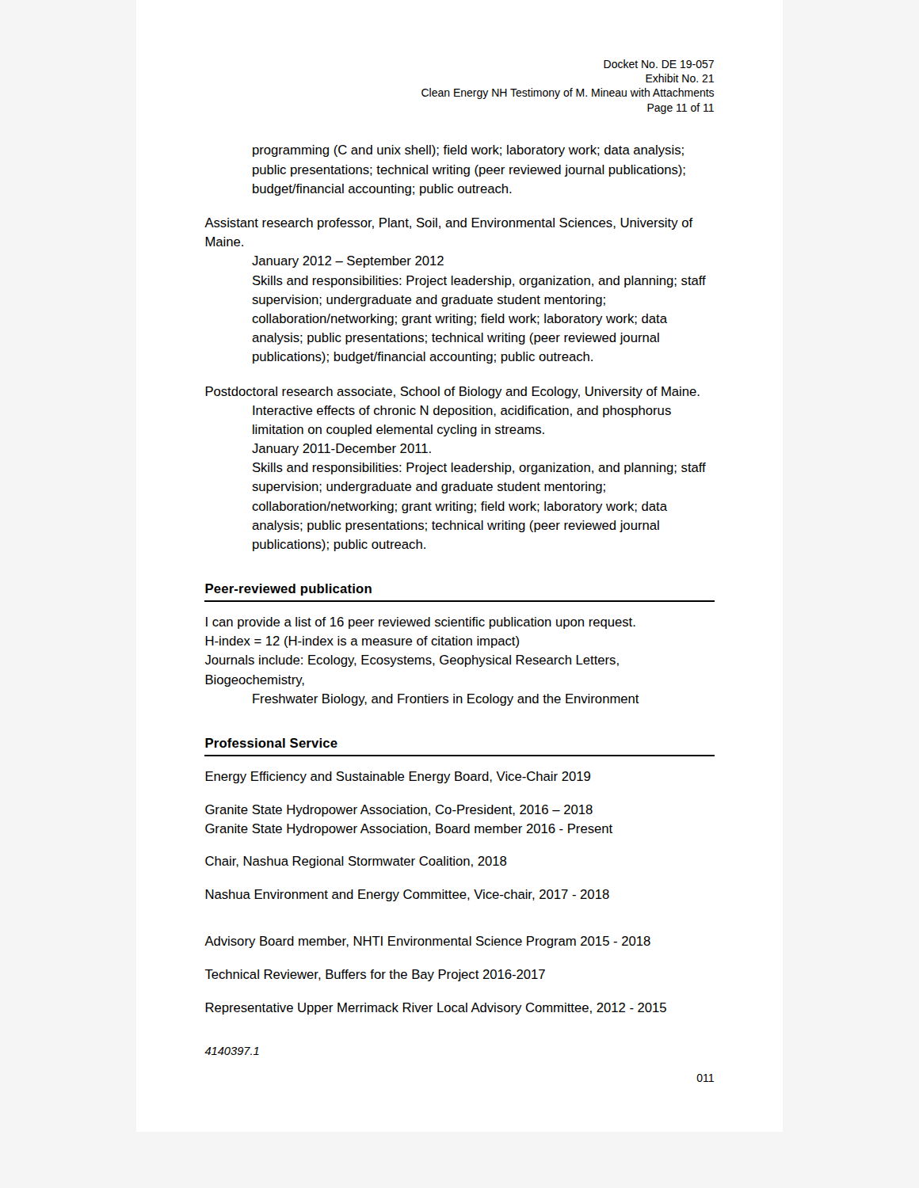Docket No. DE 19-057
Exhibit No. 21
Clean Energy NH Testimony of M. Mineau with Attachments
Page 11 of 11
programming (C and unix shell); field work; laboratory work; data analysis; public presentations; technical writing (peer reviewed journal publications); budget/financial accounting; public outreach.
Assistant research professor, Plant, Soil, and Environmental Sciences, University of Maine.
January 2012 – September 2012
Skills and responsibilities: Project leadership, organization, and planning; staff supervision; undergraduate and graduate student mentoring; collaboration/networking; grant writing; field work; laboratory work; data analysis; public presentations; technical writing (peer reviewed journal publications); budget/financial accounting; public outreach.
Postdoctoral research associate, School of Biology and Ecology, University of Maine.
Interactive effects of chronic N deposition, acidification, and phosphorus limitation on coupled elemental cycling in streams.
January 2011-December 2011.
Skills and responsibilities: Project leadership, organization, and planning; staff supervision; undergraduate and graduate student mentoring; collaboration/networking; grant writing; field work; laboratory work; data analysis; public presentations; technical writing (peer reviewed journal publications); public outreach.
Peer-reviewed publication
I can provide a list of 16 peer reviewed scientific publication upon request.
H-index = 12 (H-index is a measure of citation impact)
Journals include: Ecology, Ecosystems, Geophysical Research Letters, Biogeochemistry,
Freshwater Biology, and Frontiers in Ecology and the Environment
Professional Service
Energy Efficiency and Sustainable Energy Board, Vice-Chair 2019
Granite State Hydropower Association, Co-President, 2016 – 2018
Granite State Hydropower Association, Board member 2016 - Present
Chair, Nashua Regional Stormwater Coalition, 2018
Nashua Environment and Energy Committee, Vice-chair, 2017 - 2018
Advisory Board member, NHTI Environmental Science Program 2015 - 2018
Technical Reviewer, Buffers for the Bay Project 2016-2017
Representative Upper Merrimack River Local Advisory Committee, 2012 - 2015
4140397.1
011